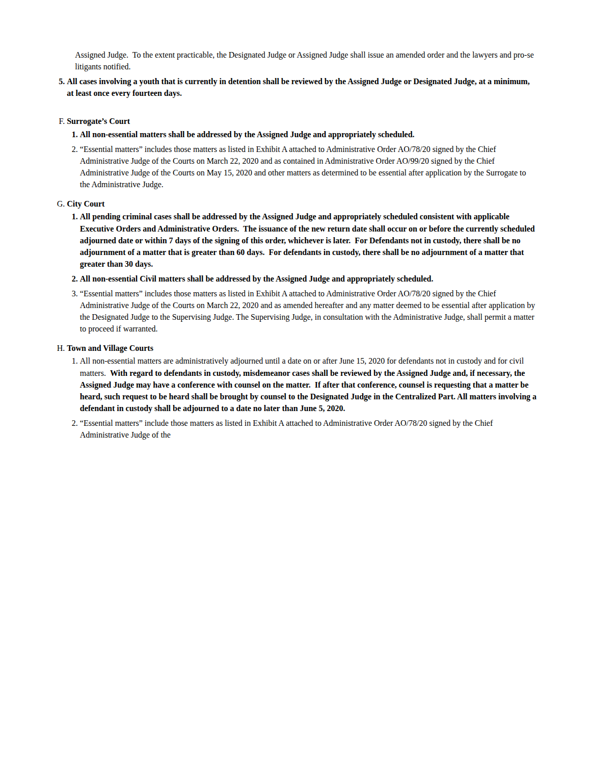Assigned Judge. To the extent practicable, the Designated Judge or Assigned Judge shall issue an amended order and the lawyers and pro-se litigants notified.
All cases involving a youth that is currently in detention shall be reviewed by the Assigned Judge or Designated Judge, at a minimum, at least once every fourteen days.
Surrogate’s Court
All non-essential matters shall be addressed by the Assigned Judge and appropriately scheduled.
“Essential matters” includes those matters as listed in Exhibit A attached to Administrative Order AO/78/20 signed by the Chief Administrative Judge of the Courts on March 22, 2020 and as contained in Administrative Order AO/99/20 signed by the Chief Administrative Judge of the Courts on May 15, 2020 and other matters as determined to be essential after application by the Surrogate to the Administrative Judge.
City Court
All pending criminal cases shall be addressed by the Assigned Judge and appropriately scheduled consistent with applicable Executive Orders and Administrative Orders. The issuance of the new return date shall occur on or before the currently scheduled adjourned date or within 7 days of the signing of this order, whichever is later. For Defendants not in custody, there shall be no adjournment of a matter that is greater than 60 days. For defendants in custody, there shall be no adjournment of a matter that greater than 30 days.
All non-essential Civil matters shall be addressed by the Assigned Judge and appropriately scheduled.
“Essential matters” includes those matters as listed in Exhibit A attached to Administrative Order AO/78/20 signed by the Chief Administrative Judge of the Courts on March 22, 2020 and as amended hereafter and any matter deemed to be essential after application by the Designated Judge to the Supervising Judge. The Supervising Judge, in consultation with the Administrative Judge, shall permit a matter to proceed if warranted.
Town and Village Courts
All non-essential matters are administratively adjourned until a date on or after June 15, 2020 for defendants not in custody and for civil matters. With regard to defendants in custody, misdemeanor cases shall be reviewed by the Assigned Judge and, if necessary, the Assigned Judge may have a conference with counsel on the matter. If after that conference, counsel is requesting that a matter be heard, such request to be heard shall be brought by counsel to the Designated Judge in the Centralized Part. All matters involving a defendant in custody shall be adjourned to a date no later than June 5, 2020.
“Essential matters” include those matters as listed in Exhibit A attached to Administrative Order AO/78/20 signed by the Chief Administrative Judge of the